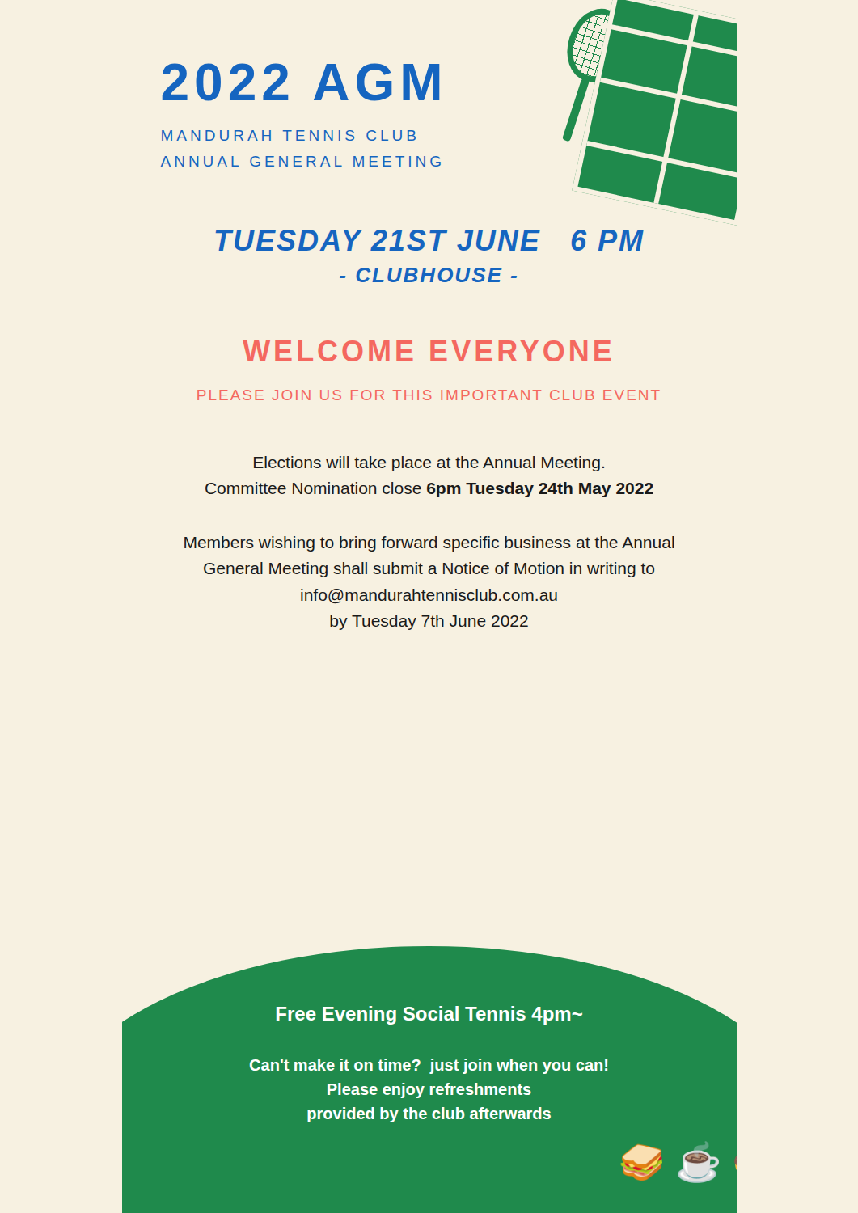2022 AGM
MANDURAH TENNIS CLUB
ANNUAL GENERAL MEETING
TUESDAY 21ST JUNE 6 PM
- CLUBHOUSE -
WELCOME EVERYONE
PLEASE JOIN US FOR THIS IMPORTANT CLUB EVENT
Elections will take place at the Annual Meeting.
Committee Nomination close 6pm Tuesday 24th May 2022
Members wishing to bring forward specific business at the Annual General Meeting shall submit a Notice of Motion in writing to
info@mandurahtennisclub.com.au
by Tuesday 7th June 2022
Free Evening Social Tennis 4pm~
Can't make it on time? just join when you can!
Please enjoy refreshments
provided by the club afterwards
🥪 ☕ 🍩